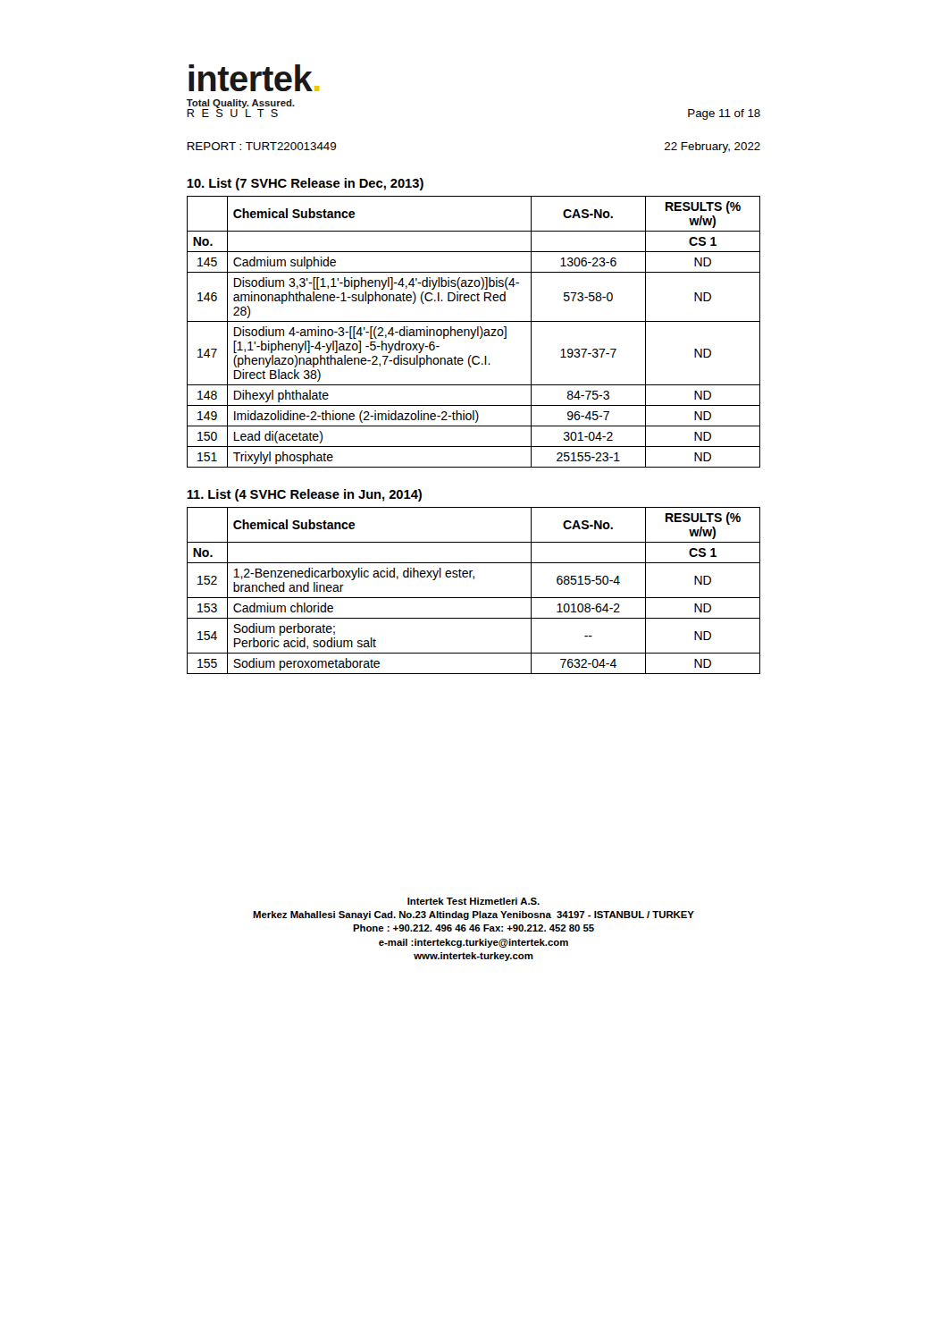intertek.
Total Quality. Assured.
R E S U L T S
Page 11 of 18
REPORT : TURT220013449
22 February, 2022
10. List (7 SVHC Release in Dec, 2013)
| | Chemical Substance | CAS-No. | RESULTS (% w/w) |
| --- | --- | --- | --- |
| No. | | | CS 1 |
| 145 | Cadmium sulphide | 1306-23-6 | ND |
| 146 | Disodium 3,3'-[[1,1'-biphenyl]-4,4'-diylbis(azo)]bis(4-aminonaphthalene-1-sulphonate) (C.I. Direct Red 28) | 573-58-0 | ND |
| 147 | Disodium 4-amino-3-[[4'-[(2,4-diaminophenyl)azo][1,1'-biphenyl]-4-yl]azo] -5-hydroxy-6-(phenylazo)naphthalene-2,7-disulphonate (C.I. Direct Black 38) | 1937-37-7 | ND |
| 148 | Dihexyl phthalate | 84-75-3 | ND |
| 149 | Imidazolidine-2-thione (2-imidazoline-2-thiol) | 96-45-7 | ND |
| 150 | Lead di(acetate) | 301-04-2 | ND |
| 151 | Trixylyl phosphate | 25155-23-1 | ND |
11. List (4 SVHC Release in Jun, 2014)
| | Chemical Substance | CAS-No. | RESULTS (% w/w) |
| --- | --- | --- | --- |
| No. | | | CS 1 |
| 152 | 1,2-Benzenedicarboxylic acid, dihexyl ester, branched and linear | 68515-50-4 | ND |
| 153 | Cadmium chloride | 10108-64-2 | ND |
| 154 | Sodium perborate; Perboric acid, sodium salt | -- | ND |
| 155 | Sodium peroxometaborate | 7632-04-4 | ND |
Intertek Test Hizmetleri A.S.
Merkez Mahallesi Sanayi Cad. No.23 Altindag Plaza Yenibosna 34197 - ISTANBUL / TURKEY
Phone : +90.212. 496 46 46 Fax: +90.212. 452 80 55
e-mail :intertekcg.turkiye@intertek.com
www.intertek-turkey.com